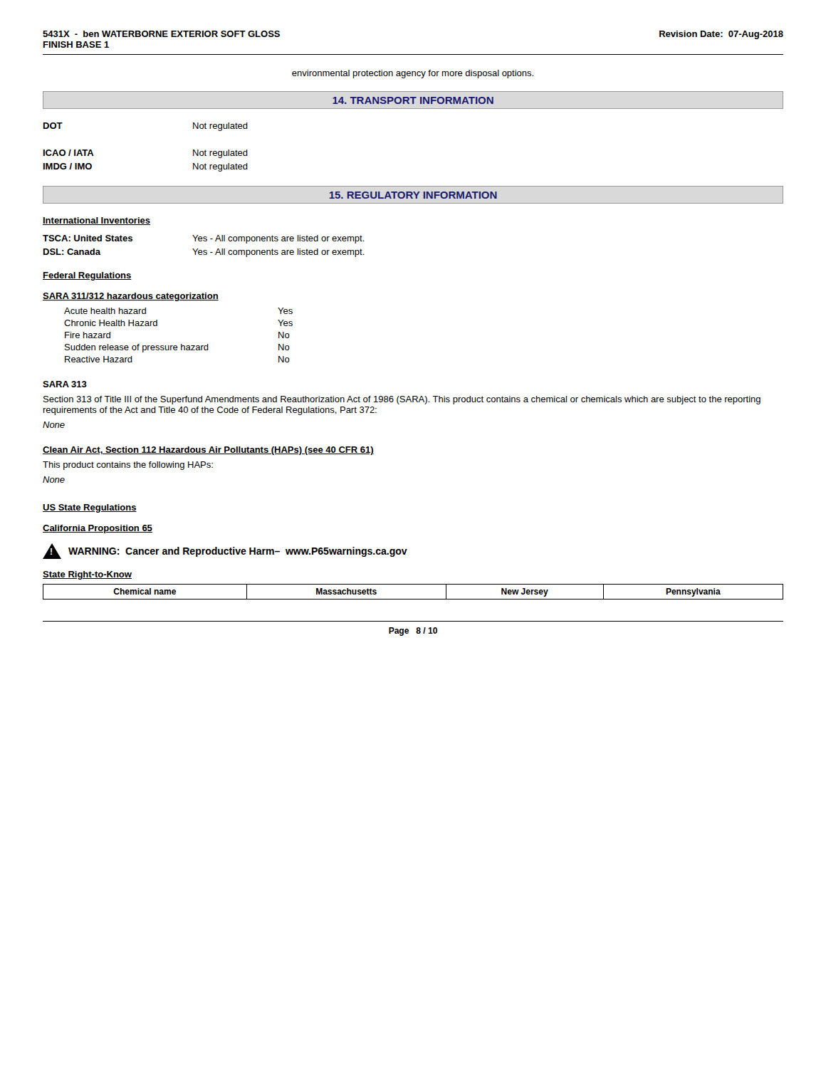5431X - ben WATERBORNE EXTERIOR SOFT GLOSS
FINISH BASE 1
Revision Date: 07-Aug-2018
environmental protection agency for more disposal options.
14. TRANSPORT INFORMATION
| DOT | Not regulated |
| ICAO / IATA | Not regulated |
| IMDG / IMO | Not regulated |
15. REGULATORY INFORMATION
International Inventories
| TSCA: United States | Yes - All components are listed or exempt. |
| DSL: Canada | Yes - All components are listed or exempt. |
Federal Regulations
SARA 311/312 hazardous categorization
Acute health hazard Yes
Chronic Health Hazard Yes
Fire hazard No
Sudden release of pressure hazard No
Reactive Hazard No
SARA 313
Section 313 of Title III of the Superfund Amendments and Reauthorization Act of 1986 (SARA). This product contains a chemical or chemicals which are subject to the reporting requirements of the Act and Title 40 of the Code of Federal Regulations, Part 372:
None
Clean Air Act, Section 112 Hazardous Air Pollutants (HAPs) (see 40 CFR 61)
This product contains the following HAPs:
None
US State Regulations
California Proposition 65
WARNING: Cancer and Reproductive Harm– www.P65warnings.ca.gov
State Right-to-Know
| Chemical name | Massachusetts | New Jersey | Pennsylvania |
| --- | --- | --- | --- |
Page 8 / 10